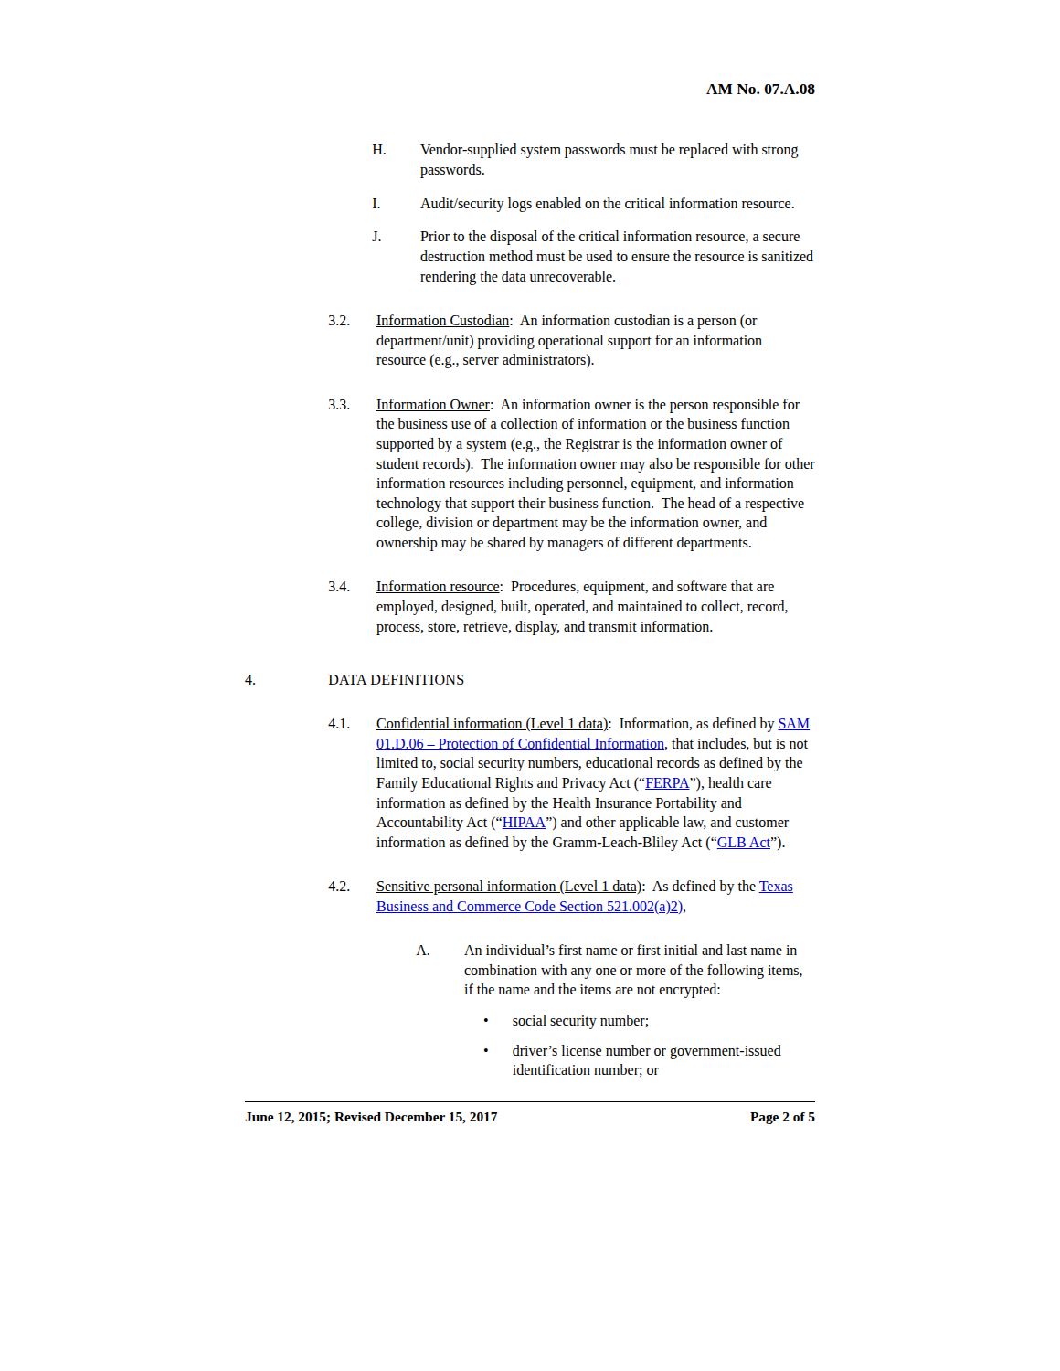AM No. 07.A.08
H.
Vendor-supplied system passwords must be replaced with strong passwords.
I.
Audit/security logs enabled on the critical information resource.
J.
Prior to the disposal of the critical information resource, a secure destruction method must be used to ensure the resource is sanitized rendering the data unrecoverable.
3.2.
Information Custodian: An information custodian is a person (or department/unit) providing operational support for an information resource (e.g., server administrators).
3.3.
Information Owner: An information owner is the person responsible for the business use of a collection of information or the business function supported by a system (e.g., the Registrar is the information owner of student records). The information owner may also be responsible for other information resources including personnel, equipment, and information technology that support their business function. The head of a respective college, division or department may be the information owner, and ownership may be shared by managers of different departments.
3.4.
Information resource: Procedures, equipment, and software that are employed, designed, built, operated, and maintained to collect, record, process, store, retrieve, display, and transmit information.
4.
DATA DEFINITIONS
4.1.
Confidential information (Level 1 data): Information, as defined by SAM 01.D.06 – Protection of Confidential Information, that includes, but is not limited to, social security numbers, educational records as defined by the Family Educational Rights and Privacy Act (“FERPA”), health care information as defined by the Health Insurance Portability and Accountability Act (“HIPAA”) and other applicable law, and customer information as defined by the Gramm-Leach-Bliley Act (“GLB Act”).
4.2.
Sensitive personal information (Level 1 data): As defined by the Texas Business and Commerce Code Section 521.002(a)2),
A.
An individual’s first name or first initial and last name in combination with any one or more of the following items, if the name and the items are not encrypted:
social security number;
driver’s license number or government-issued identification number; or
June 12, 2015; Revised December 15, 2017 Page 2 of 5